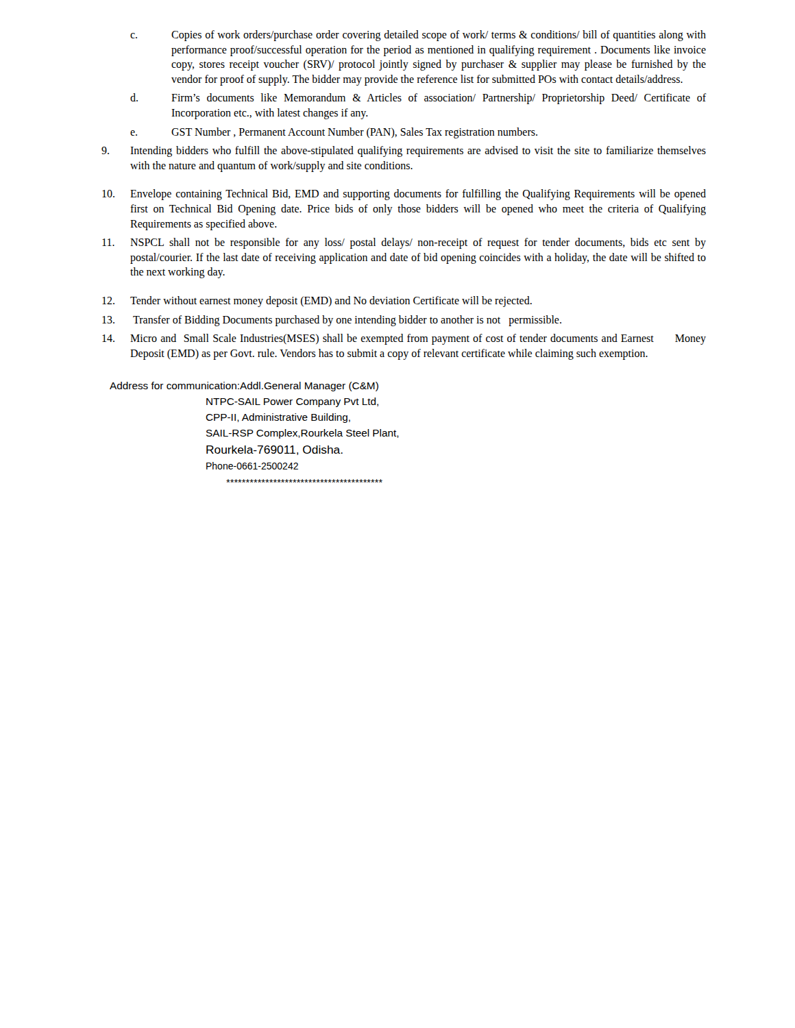c. Copies of work orders/purchase order covering detailed scope of work/ terms & conditions/ bill of quantities along with performance proof/successful operation for the period as mentioned in qualifying requirement . Documents like invoice copy, stores receipt voucher (SRV)/ protocol jointly signed by purchaser & supplier may please be furnished by the vendor for proof of supply. The bidder may provide the reference list for submitted POs with contact details/address.
d. Firm’s documents like Memorandum & Articles of association/ Partnership/ Proprietorship Deed/ Certificate of Incorporation etc., with latest changes if any.
e. GST Number , Permanent Account Number (PAN), Sales Tax registration numbers.
9. Intending bidders who fulfill the above-stipulated qualifying requirements are advised to visit the site to familiarize themselves with the nature and quantum of work/supply and site conditions.
10. Envelope containing Technical Bid, EMD and supporting documents for fulfilling the Qualifying Requirements will be opened first on Technical Bid Opening date. Price bids of only those bidders will be opened who meet the criteria of Qualifying Requirements as specified above.
11. NSPCL shall not be responsible for any loss/ postal delays/ non-receipt of request for tender documents, bids etc sent by postal/courier. If the last date of receiving application and date of bid opening coincides with a holiday, the date will be shifted to the next working day.
12. Tender without earnest money deposit (EMD) and No deviation Certificate will be rejected.
13. Transfer of Bidding Documents purchased by one intending bidder to another is not permissible.
14. Micro and Small Scale Industries(MSES) shall be exempted from payment of cost of tender documents and Earnest Money Deposit (EMD) as per Govt. rule. Vendors has to submit a copy of relevant certificate while claiming such exemption.
Address for communication:Addl.General Manager (C&M)
NTPC-SAIL Power Company Pvt Ltd,
CPP-II, Administrative Building,
SAIL-RSP Complex,Rourkela Steel Plant,
Rourkela-769011, Odisha.
Phone-0661-2500242
****************************************